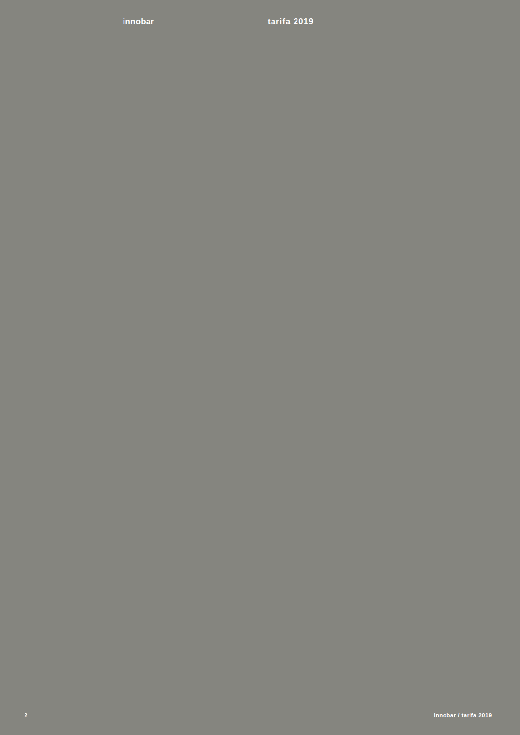innobar tarifa 2019
2 innobar / tarifa 2019